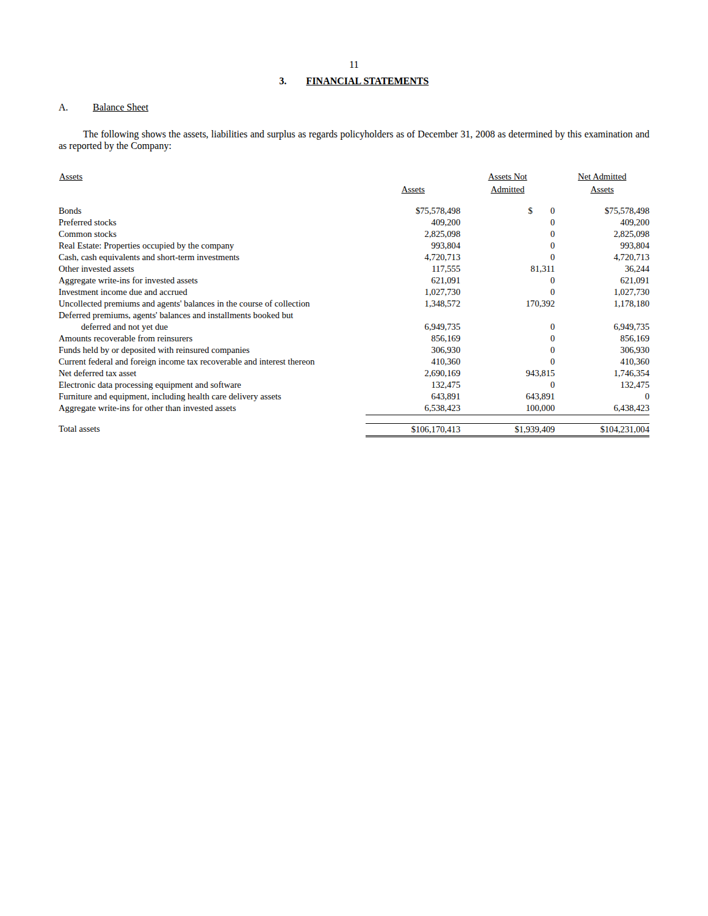11
3. FINANCIAL STATEMENTS
A. Balance Sheet
The following shows the assets, liabilities and surplus as regards policyholders as of December 31, 2008 as determined by this examination and as reported by the Company:
| Assets | | Assets Not | Net Admitted |
| --- | --- | --- | --- |
| | Assets | Admitted | Assets |
| Bonds | $75,578,498 | $ 0 | $75,578,498 |
| Preferred stocks | 409,200 | 0 | 409,200 |
| Common stocks | 2,825,098 | 0 | 2,825,098 |
| Real Estate: Properties occupied by the company | 993,804 | 0 | 993,804 |
| Cash, cash equivalents and short-term investments | 4,720,713 | 0 | 4,720,713 |
| Other invested assets | 117,555 | 81,311 | 36,244 |
| Aggregate write-ins for invested assets | 621,091 | 0 | 621,091 |
| Investment income due and accrued | 1,027,730 | 0 | 1,027,730 |
| Uncollected premiums and agents' balances in the course of collection | 1,348,572 | 170,392 | 1,178,180 |
| Deferred premiums, agents' balances and installments booked but | | | |
| deferred and not yet due | 6,949,735 | 0 | 6,949,735 |
| Amounts recoverable from reinsurers | 856,169 | 0 | 856,169 |
| Funds held by or deposited with reinsured companies | 306,930 | 0 | 306,930 |
| Current federal and foreign income tax recoverable and interest thereon | 410,360 | 0 | 410,360 |
| Net deferred tax asset | 2,690,169 | 943,815 | 1,746,354 |
| Electronic data processing equipment and software | 132,475 | 0 | 132,475 |
| Furniture and equipment, including health care delivery assets | 643,891 | 643,891 | 0 |
| Aggregate write-ins for other than invested assets | 6,538,423 | 100,000 | 6,438,423 |
| Total assets | $106,170,413 | $1,939,409 | $104,231,004 |